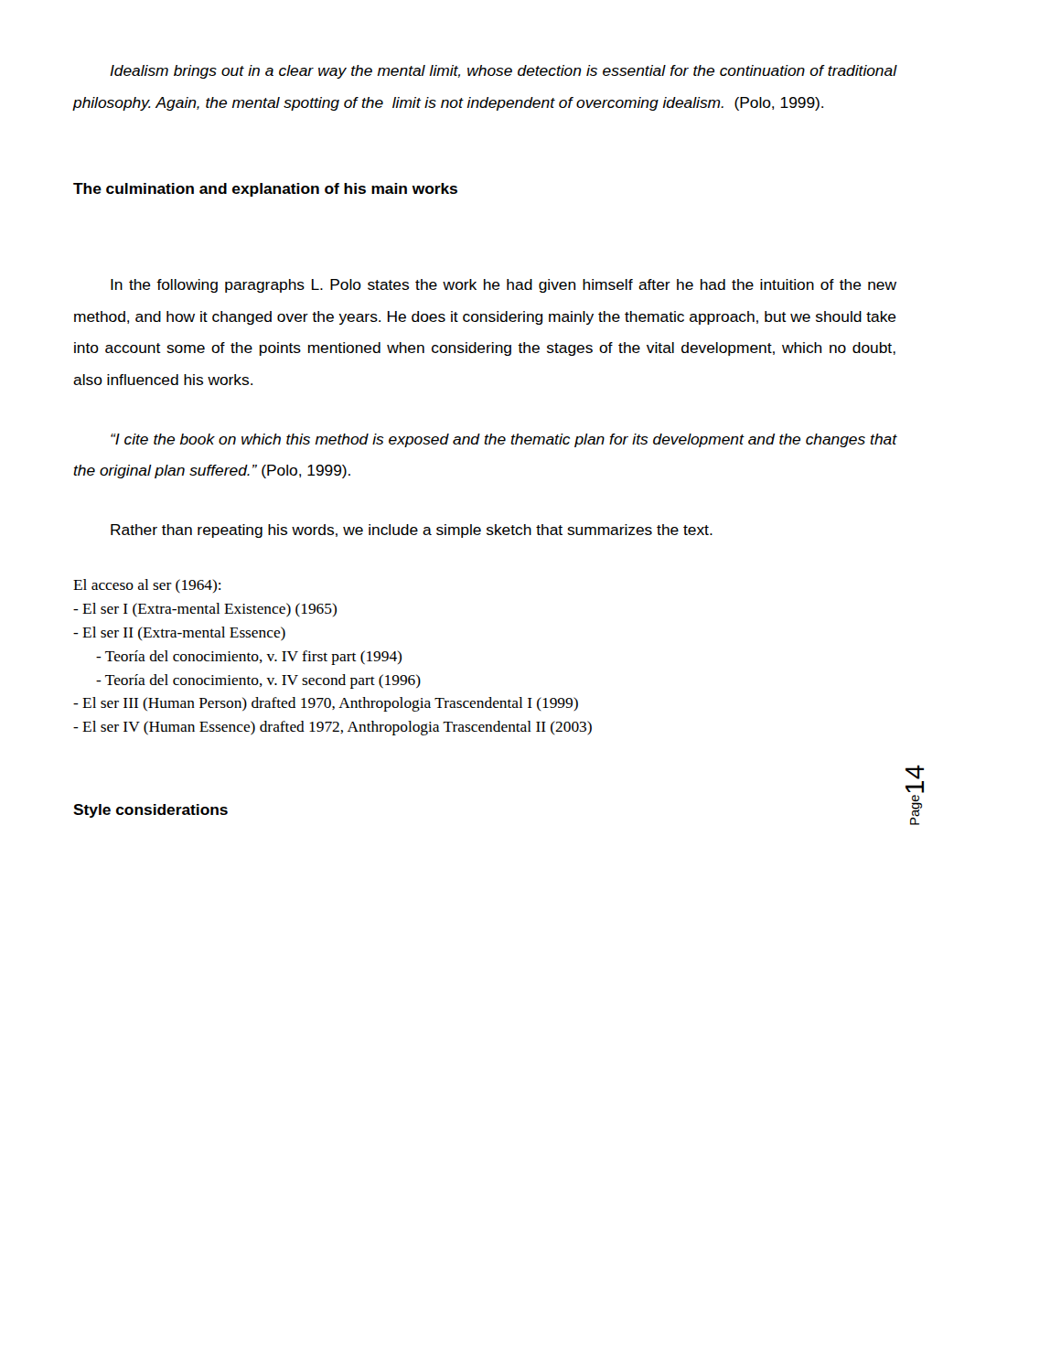Idealism brings out in a clear way the mental limit, whose detection is essential for the continuation of traditional philosophy. Again, the mental spotting of the limit is not independent of overcoming idealism. (Polo, 1999).
The culmination and explanation of his main works
In the following paragraphs L. Polo states the work he had given himself after he had the intuition of the new method, and how it changed over the years. He does it considering mainly the thematic approach, but we should take into account some of the points mentioned when considering the stages of the vital development, which no doubt, also influenced his works.
“I cite the book on which this method is exposed and the thematic plan for its development and the changes that the original plan suffered.” (Polo, 1999).
Rather than repeating his words, we include a simple sketch that summarizes the text.
El acceso al ser (1964):
- El ser I (Extra-mental Existence) (1965)
- El ser II (Extra-mental Essence)
- Teoría del conocimiento, v. IV first part (1994)
- Teoría del conocimiento, v. IV second part (1996)
- El ser III (Human Person) drafted 1970, Anthropologia Trascendental I (1999)
- El ser IV (Human Essence) drafted 1972, Anthropologia Trascendental II (2003)
Style considerations
Page14